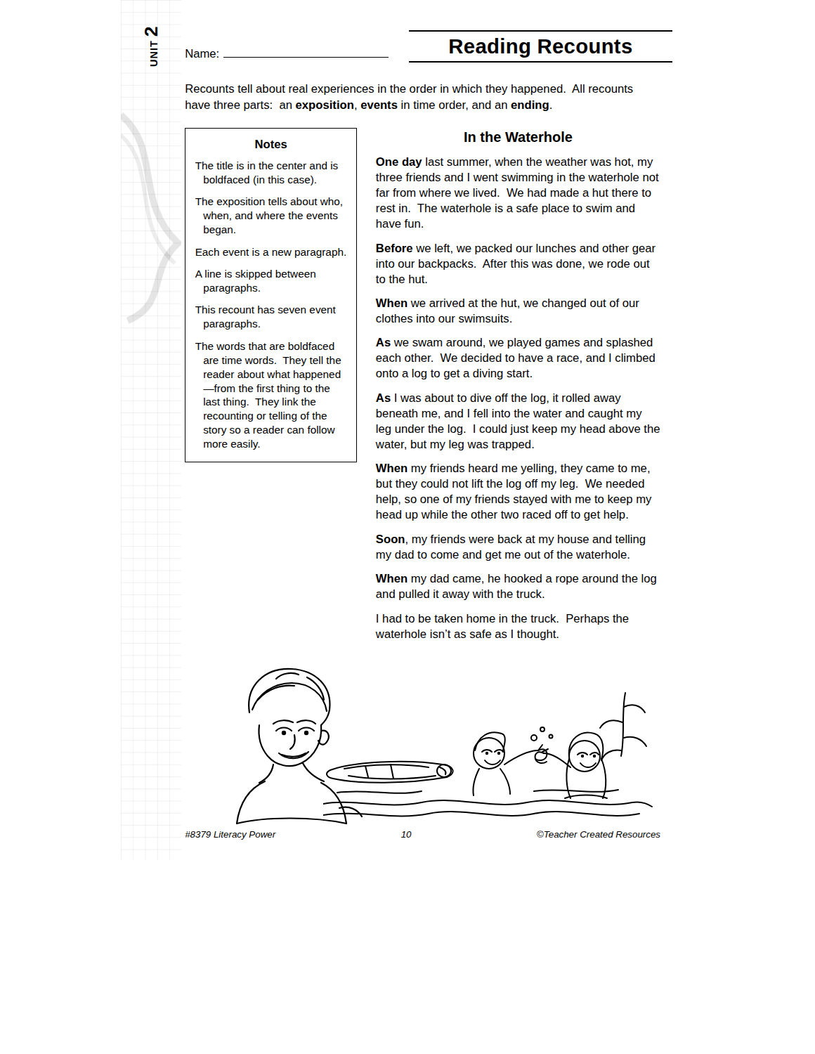UNIT 2
Name:
Reading Recounts
Recounts tell about real experiences in the order in which they happened. All recounts have three parts: an exposition, events in time order, and an ending.
Notes
The title is in the center and is boldfaced (in this case).
The exposition tells about who, when, and where the events began.
Each event is a new paragraph.
A line is skipped between paragraphs.
This recount has seven event paragraphs.
The words that are boldfaced are time words. They tell the reader about what happened—from the first thing to the last thing. They link the recounting or telling of the story so a reader can follow more easily.
In the Waterhole
One day last summer, when the weather was hot, my three friends and I went swimming in the waterhole not far from where we lived. We had made a hut there to rest in. The waterhole is a safe place to swim and have fun.
Before we left, we packed our lunches and other gear into our backpacks. After this was done, we rode out to the hut.
When we arrived at the hut, we changed out of our clothes into our swimsuits.
As we swam around, we played games and splashed each other. We decided to have a race, and I climbed onto a log to get a diving start.
As I was about to dive off the log, it rolled away beneath me, and I fell into the water and caught my leg under the log. I could just keep my head above the water, but my leg was trapped.
When my friends heard me yelling, they came to me, but they could not lift the log off my leg. We needed help, so one of my friends stayed with me to keep my head up while the other two raced off to get help.
Soon, my friends were back at my house and telling my dad to come and get me out of the waterhole.
When my dad came, he hooked a rope around the log and pulled it away with the truck.
I had to be taken home in the truck. Perhaps the waterhole isn’t as safe as I thought.
#8379 Literacy Power
10
©Teacher Created Resources